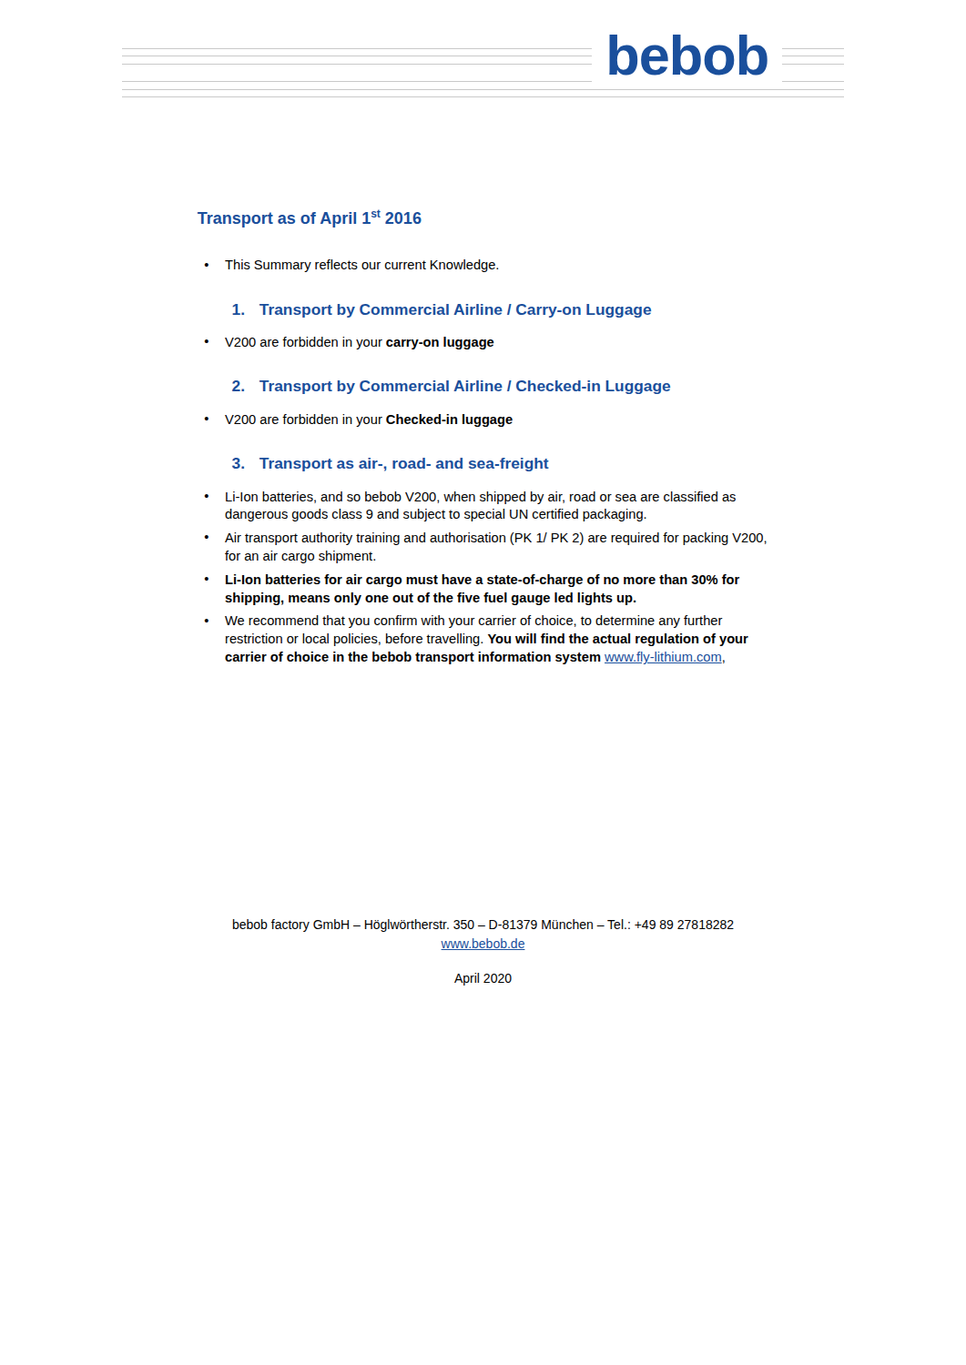bebob
Transport as of April 1st 2016
This Summary reflects our current Knowledge.
Transport by Commercial Airline / Carry-on Luggage
V200 are forbidden in your carry-on luggage
Transport by Commercial Airline / Checked-in Luggage
V200 are forbidden in your Checked-in luggage
Transport as air-, road- and sea-freight
Li-Ion batteries, and so bebob V200, when shipped by air, road or sea are classified as dangerous goods class 9 and subject to special UN certified packaging.
Air transport authority training and authorisation (PK 1/ PK 2) are required for packing V200, for an air cargo shipment.
Li-Ion batteries for air cargo must have a state-of-charge of no more than 30% for shipping, means only one out of the five fuel gauge led lights up.
We recommend that you confirm with your carrier of choice, to determine any further restriction or local policies, before travelling. You will find the actual regulation of your carrier of choice in the bebob transport information system www.fly-lithium.com,
bebob factory GmbH – Höglwörtherstr. 350 – D-81379 München – Tel.: +49 89 27818282
www.bebob.de
April 2020